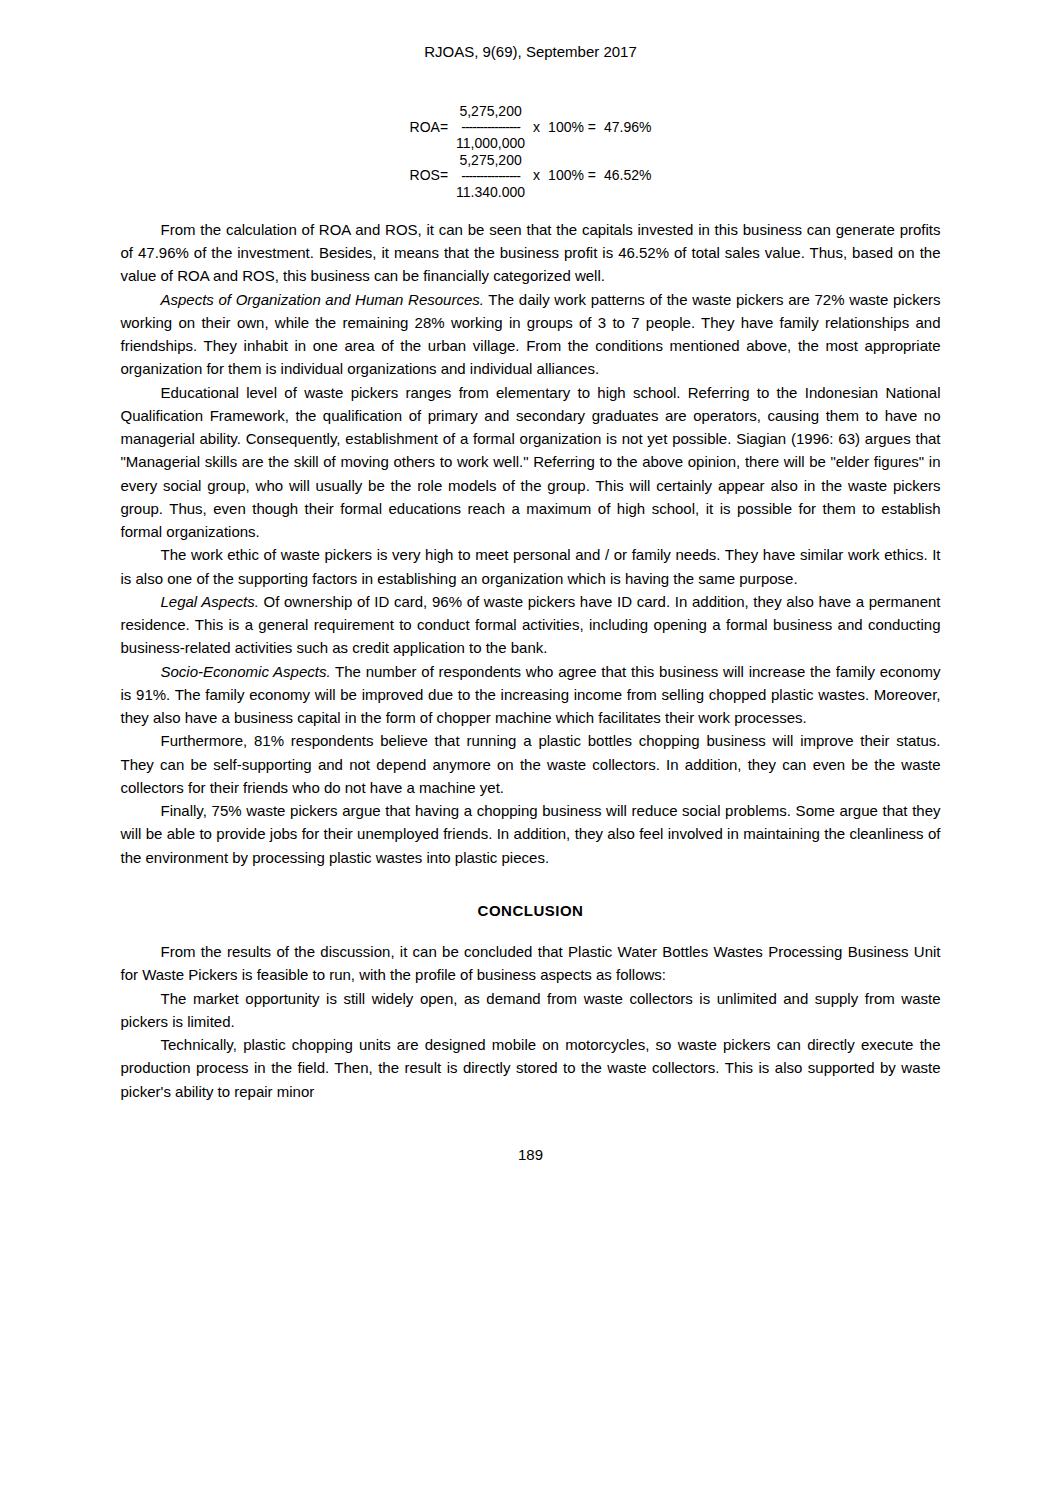RJOAS, 9(69), September 2017
| ROA= | 5,275,200 ---------------- 11,000,000 | x | 100% = | 47.96% |
| ROS= | 5,275,200 ---------------- 11.340.000 | x | 100% = | 46.52% |
From the calculation of ROA and ROS, it can be seen that the capitals invested in this business can generate profits of 47.96% of the investment. Besides, it means that the business profit is 46.52% of total sales value. Thus, based on the value of ROA and ROS, this business can be financially categorized well.
Aspects of Organization and Human Resources. The daily work patterns of the waste pickers are 72% waste pickers working on their own, while the remaining 28% working in groups of 3 to 7 people. They have family relationships and friendships. They inhabit in one area of the urban village. From the conditions mentioned above, the most appropriate organization for them is individual organizations and individual alliances.
Educational level of waste pickers ranges from elementary to high school. Referring to the Indonesian National Qualification Framework, the qualification of primary and secondary graduates are operators, causing them to have no managerial ability. Consequently, establishment of a formal organization is not yet possible. Siagian (1996: 63) argues that "Managerial skills are the skill of moving others to work well." Referring to the above opinion, there will be "elder figures" in every social group, who will usually be the role models of the group. This will certainly appear also in the waste pickers group. Thus, even though their formal educations reach a maximum of high school, it is possible for them to establish formal organizations.
The work ethic of waste pickers is very high to meet personal and / or family needs. They have similar work ethics. It is also one of the supporting factors in establishing an organization which is having the same purpose.
Legal Aspects. Of ownership of ID card, 96% of waste pickers have ID card. In addition, they also have a permanent residence. This is a general requirement to conduct formal activities, including opening a formal business and conducting business-related activities such as credit application to the bank.
Socio-Economic Aspects. The number of respondents who agree that this business will increase the family economy is 91%. The family economy will be improved due to the increasing income from selling chopped plastic wastes. Moreover, they also have a business capital in the form of chopper machine which facilitates their work processes.
Furthermore, 81% respondents believe that running a plastic bottles chopping business will improve their status. They can be self-supporting and not depend anymore on the waste collectors. In addition, they can even be the waste collectors for their friends who do not have a machine yet.
Finally, 75% waste pickers argue that having a chopping business will reduce social problems. Some argue that they will be able to provide jobs for their unemployed friends. In addition, they also feel involved in maintaining the cleanliness of the environment by processing plastic wastes into plastic pieces.
Conclusion
From the results of the discussion, it can be concluded that Plastic Water Bottles Wastes Processing Business Unit for Waste Pickers is feasible to run, with the profile of business aspects as follows:
The market opportunity is still widely open, as demand from waste collectors is unlimited and supply from waste pickers is limited.
Technically, plastic chopping units are designed mobile on motorcycles, so waste pickers can directly execute the production process in the field. Then, the result is directly stored to the waste collectors. This is also supported by waste picker's ability to repair minor
189